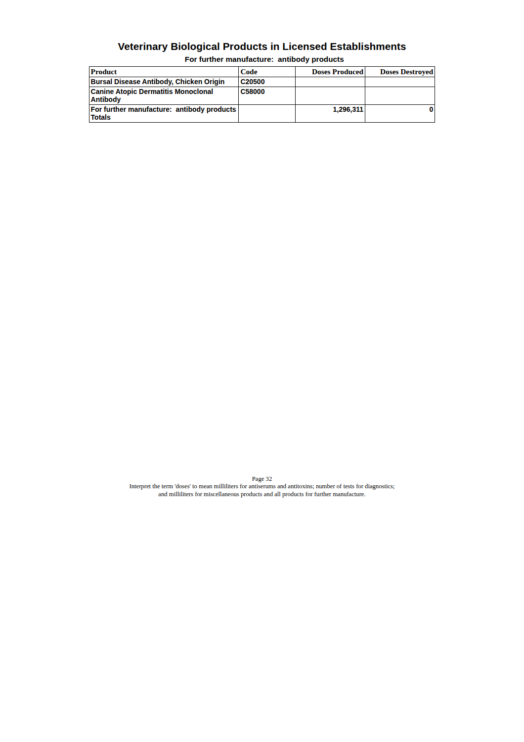Veterinary Biological Products in Licensed Establishments
For further manufacture: antibody products
| Product | Code | Doses Produced | Doses Destroyed |
| --- | --- | --- | --- |
| Bursal Disease Antibody, Chicken Origin | C20500 | | |
| Canine Atopic Dermatitis Monoclonal Antibody | C58000 | | |
| For further manufacture: antibody products Totals | | 1,296,311 | 0 |
Page 32
Interpret the term 'doses' to mean milliliters for antiserums and antitoxins; number of tests for diagnostics;
and milliliters for miscellaneous products and all products for further manufacture.